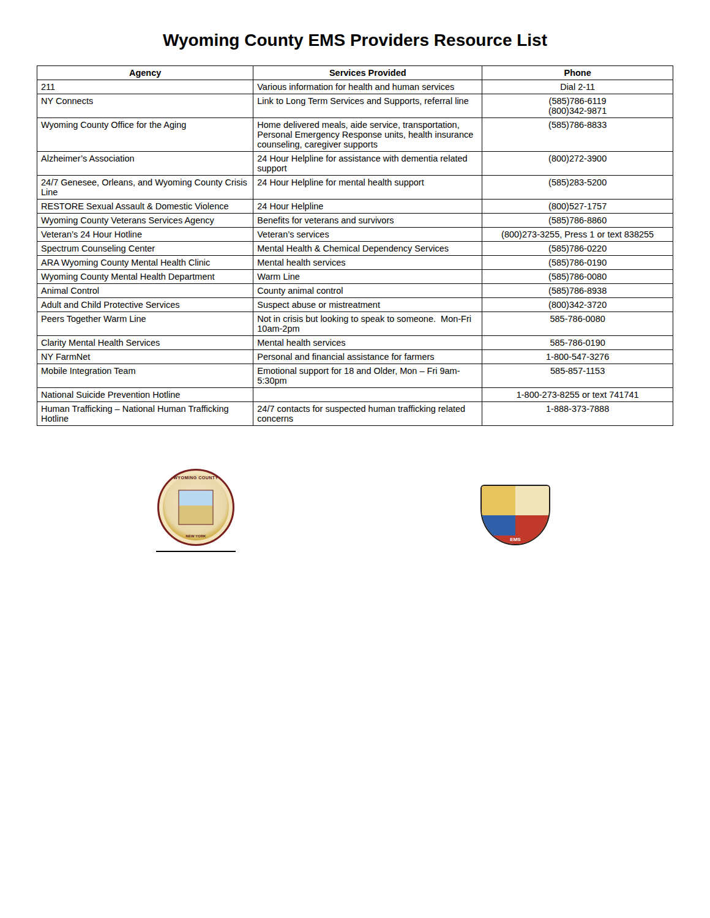Wyoming County EMS Providers Resource List
| Agency | Services Provided | Phone |
| --- | --- | --- |
| 211 | Various information for health and human services | Dial 2-11 |
| NY Connects | Link to Long Term Services and Supports, referral line | (585)786-6119 (800)342-9871 |
| Wyoming County Office for the Aging | Home delivered meals, aide service, transportation, Personal Emergency Response units, health insurance counseling, caregiver supports | (585)786-8833 |
| Alzheimer’s Association | 24 Hour Helpline for assistance with dementia related support | (800)272-3900 |
| 24/7 Genesee, Orleans, and Wyoming County Crisis Line | 24 Hour Helpline for mental health support | (585)283-5200 |
| RESTORE Sexual Assault & Domestic Violence | 24 Hour Helpline | (800)527-1757 |
| Wyoming County Veterans Services Agency | Benefits for veterans and survivors | (585)786-8860 |
| Veteran’s 24 Hour Hotline | Veteran’s services | (800)273-3255, Press 1 or text 838255 |
| Spectrum Counseling Center | Mental Health & Chemical Dependency Services | (585)786-0220 |
| ARA Wyoming County Mental Health Clinic | Mental health services | (585)786-0190 |
| Wyoming County Mental Health Department | Warm Line | (585)786-0080 |
| Animal Control | County animal control | (585)786-8938 |
| Adult and Child Protective Services | Suspect abuse or mistreatment | (800)342-3720 |
| Peers Together Warm Line | Not in crisis but looking to speak to someone. Mon-Fri 10am-2pm | 585-786-0080 |
| Clarity Mental Health Services | Mental health services | 585-786-0190 |
| NY FarmNet | Personal and financial assistance for farmers | 1-800-547-3276 |
| Mobile Integration Team | Emotional support for 18 and Older, Mon – Fri 9am-5:30pm | 585-857-1153 |
| National Suicide Prevention Hotline | | 1-800-273-8255 or text 741741 |
| Human Trafficking – National Human Trafficking Hotline | 24/7 contacts for suspected human trafficking related concerns | 1-888-373-7888 |
NEW YORK
WYOMING COUNTY
EMS